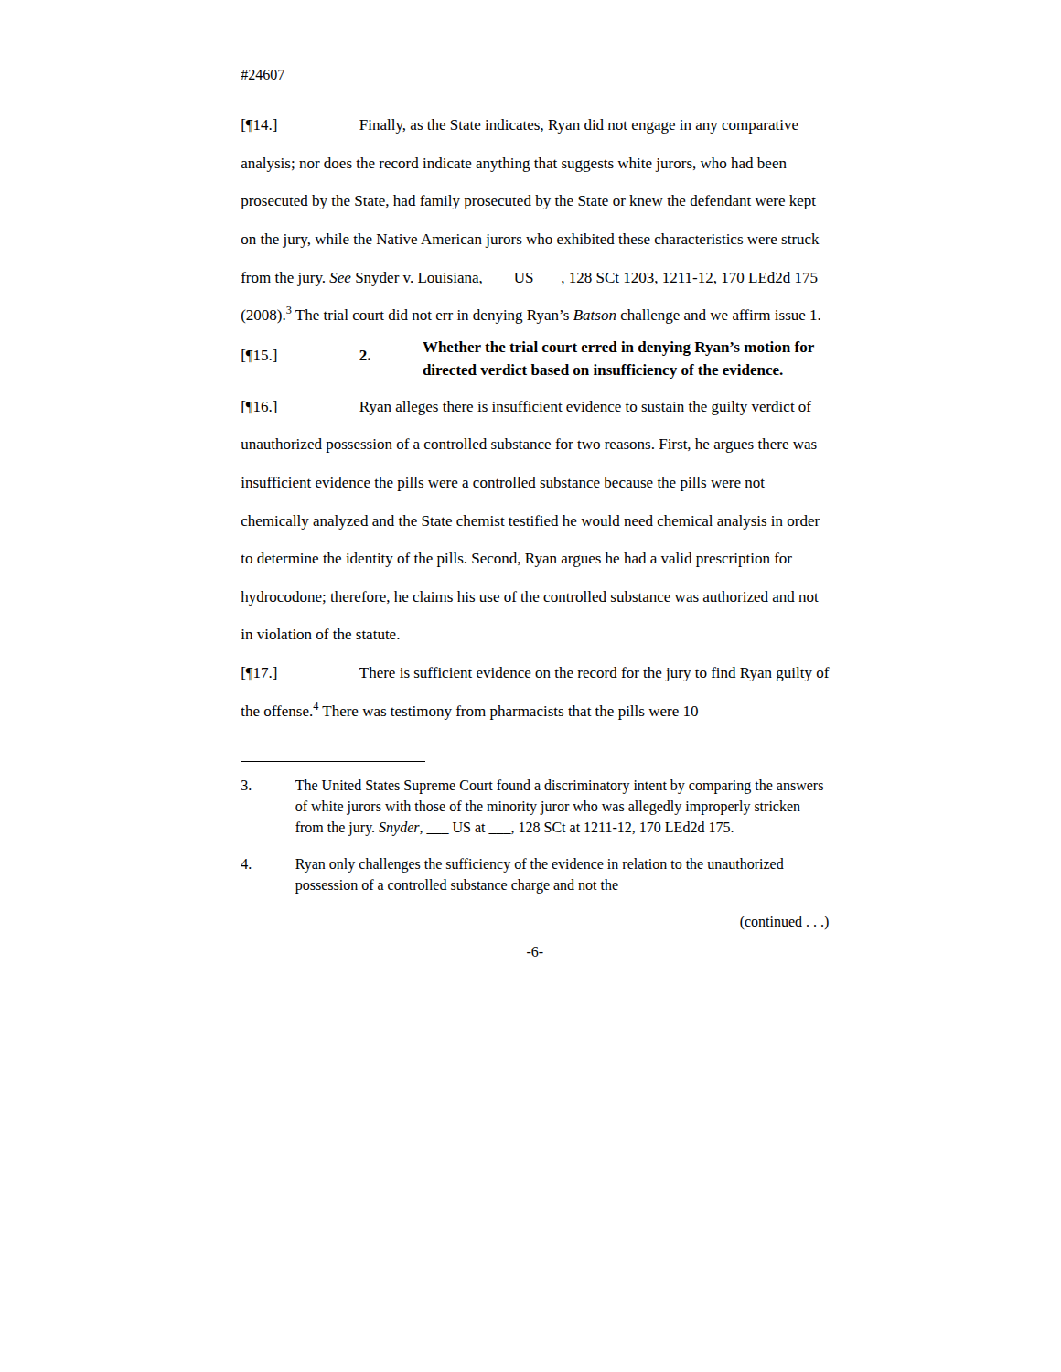#24607
[¶14.] Finally, as the State indicates, Ryan did not engage in any comparative analysis; nor does the record indicate anything that suggests white jurors, who had been prosecuted by the State, had family prosecuted by the State or knew the defendant were kept on the jury, while the Native American jurors who exhibited these characteristics were struck from the jury. See Snyder v. Louisiana, ___ US ___, 128 SCt 1203, 1211-12, 170 LEd2d 175 (2008).3 The trial court did not err in denying Ryan’s Batson challenge and we affirm issue 1.
| [¶15.] | 2. | Whether the trial court erred in denying Ryan’s motion for directed verdict based on insufficiency of the evidence. |
[¶16.] Ryan alleges there is insufficient evidence to sustain the guilty verdict of unauthorized possession of a controlled substance for two reasons. First, he argues there was insufficient evidence the pills were a controlled substance because the pills were not chemically analyzed and the State chemist testified he would need chemical analysis in order to determine the identity of the pills. Second, Ryan argues he had a valid prescription for hydrocodone; therefore, he claims his use of the controlled substance was authorized and not in violation of the statute.
[¶17.] There is sufficient evidence on the record for the jury to find Ryan guilty of the offense.4 There was testimony from pharmacists that the pills were 10
3.
The United States Supreme Court found a discriminatory intent by comparing the answers of white jurors with those of the minority juror who was allegedly improperly stricken from the jury. Snyder, ___ US at ___, 128 SCt at 1211-12, 170 LEd2d 175.
4.
Ryan only challenges the sufficiency of the evidence in relation to the unauthorized possession of a controlled substance charge and not the
(continued . . .)
-6-